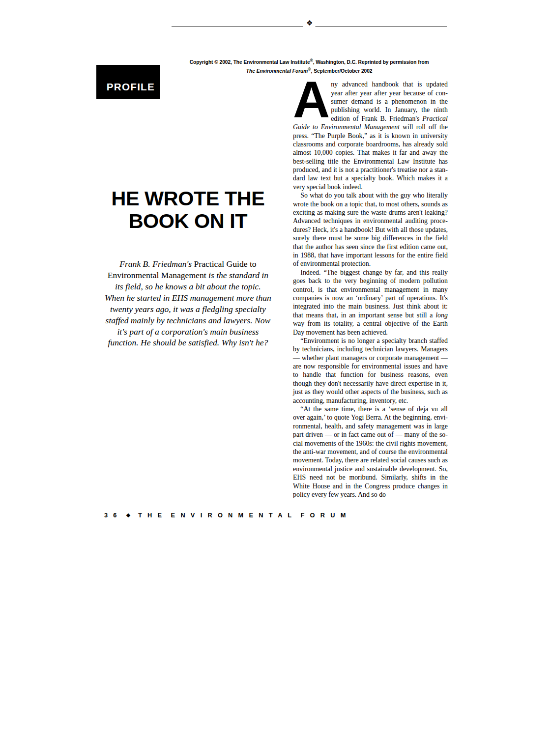❖
Copyright © 2002, The Environmental Law Institute®, Washington, D.C. Reprinted by permission from
The Environmental Forum®, September/October 2002
PROFILE
HE WROTE THE BOOK ON IT
Frank B. Friedman's Practical Guide to Environmental Management is the standard in its field, so he knows a bit about the topic. When he started in EHS management more than twenty years ago, it was a fledgling specialty staffed mainly by technicians and lawyers. Now it's part of a corporation's main business function. He should be satisfied. Why isn't he?
Any advanced handbook that is updated year after year after year because of consumer demand is a phenomenon in the publishing world. In January, the ninth edition of Frank B. Friedman's Practical Guide to Environmental Management will roll off the press. “The Purple Book,” as it is known in university classrooms and corporate boardrooms, has already sold almost 10,000 copies. That makes it far and away the best-selling title the Environmental Law Institute has produced, and it is not a practitioner's treatise nor a standard law text but a specialty book. Which makes it a very special book indeed.
So what do you talk about with the guy who literally wrote the book on a topic that, to most others, sounds as exciting as making sure the waste drums aren't leaking? Advanced techniques in environmental auditing procedures? Heck, it's a handbook! But with all those updates, surely there must be some big differences in the field that the author has seen since the first edition came out, in 1988, that have important lessons for the entire field of environmental protection.
Indeed. “The biggest change by far, and this really goes back to the very beginning of modern pollution control, is that environmental management in many companies is now an ‘ordinary’ part of operations. It's integrated into the main business. Just think about it: that means that, in an important sense but still a long way from its totality, a central objective of the Earth Day movement has been achieved.
“Environment is no longer a specialty branch staffed by technicians, including technician lawyers. Managers — whether plant managers or corporate management — are now responsible for environmental issues and have to handle that function for business reasons, even though they don't necessarily have direct expertise in it, just as they would other aspects of the business, such as accounting, manufacturing, inventory, etc.
“At the same time, there is a ‘sense of deja vu all over again,’ to quote Yogi Berra. At the beginning, environmental, health, and safety management was in large part driven — or in fact came out of — many of the social movements of the 1960s: the civil rights movement, the anti-war movement, and of course the environmental movement. Today, there are related social causes such as environmental justice and sustainable development. So, EHS need not be moribund. Similarly, shifts in the White House and in the Congress produce changes in policy every few years. And so do
3 6 ❖ T H E E N V I R O N M E N T A L F O R U M